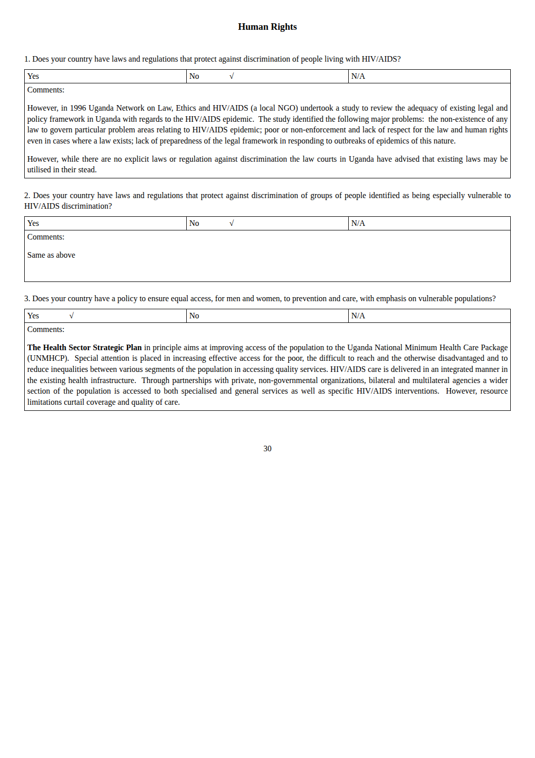Human Rights
1. Does your country have laws and regulations that protect against discrimination of people living with HIV/AIDS?
| Yes | No √ | N/A |
| Comments: However, in 1996 Uganda Network on Law, Ethics and HIV/AIDS (a local NGO) undertook a study to review the adequacy of existing legal and policy framework in Uganda with regards to the HIV/AIDS epidemic. The study identified the following major problems: the non-existence of any law to govern particular problem areas relating to HIV/AIDS epidemic; poor or non-enforcement and lack of respect for the law and human rights even in cases where a law exists; lack of preparedness of the legal framework in responding to outbreaks of epidemics of this nature. However, while there are no explicit laws or regulation against discrimination the law courts in Uganda have advised that existing laws may be utilised in their stead. |
2. Does your country have laws and regulations that protect against discrimination of groups of people identified as being especially vulnerable to HIV/AIDS discrimination?
| Yes | No √ | N/A |
| Comments: Same as above |
3. Does your country have a policy to ensure equal access, for men and women, to prevention and care, with emphasis on vulnerable populations?
| Yes √ | No | N/A |
| Comments: The Health Sector Strategic Plan in principle aims at improving access of the population to the Uganda National Minimum Health Care Package (UNMHCP). Special attention is placed in increasing effective access for the poor, the difficult to reach and the otherwise disadvantaged and to reduce inequalities between various segments of the population in accessing quality services. HIV/AIDS care is delivered in an integrated manner in the existing health infrastructure. Through partnerships with private, non-governmental organizations, bilateral and multilateral agencies a wider section of the population is accessed to both specialised and general services as well as specific HIV/AIDS interventions. However, resource limitations curtail coverage and quality of care. |
30